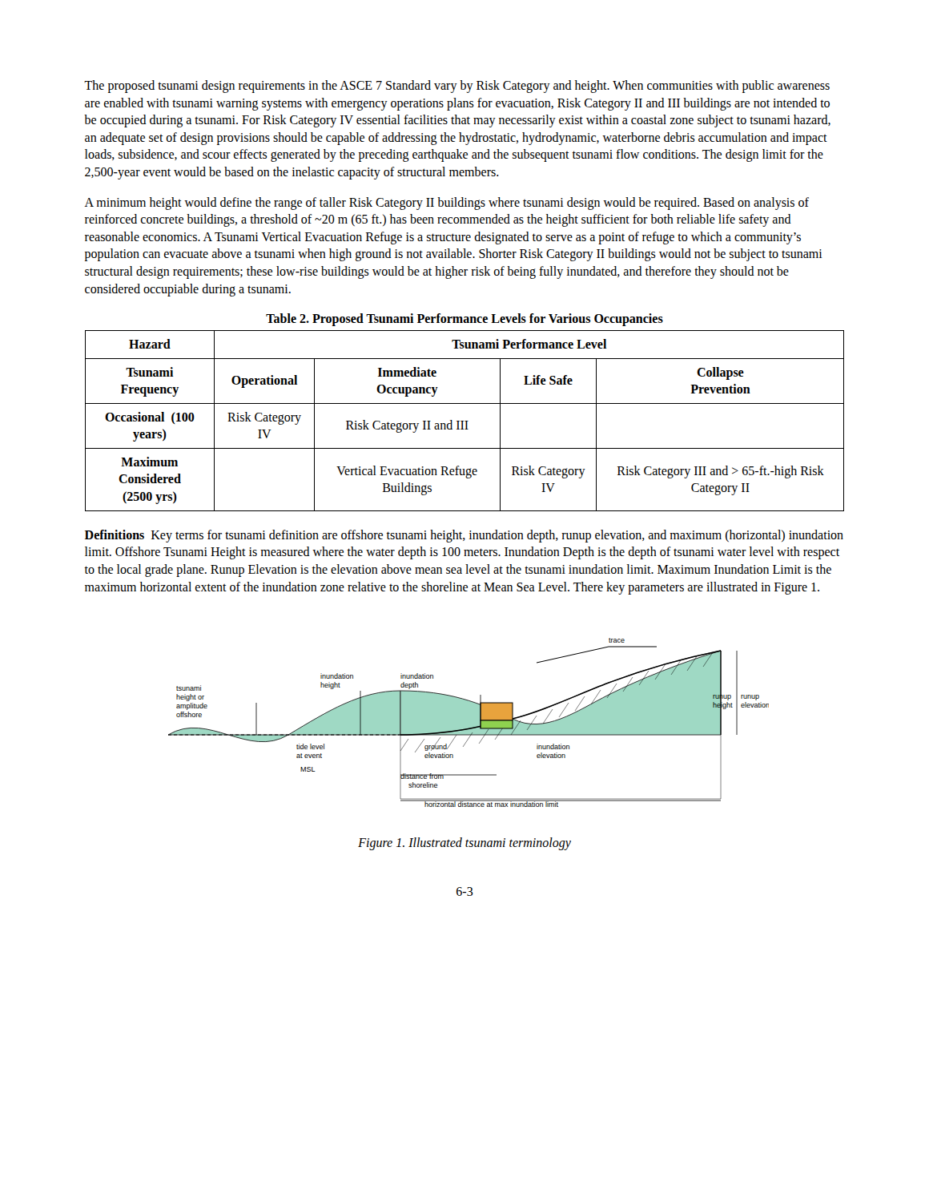The proposed tsunami design requirements in the ASCE 7 Standard vary by Risk Category and height. When communities with public awareness are enabled with tsunami warning systems with emergency operations plans for evacuation, Risk Category II and III buildings are not intended to be occupied during a tsunami. For Risk Category IV essential facilities that may necessarily exist within a coastal zone subject to tsunami hazard, an adequate set of design provisions should be capable of addressing the hydrostatic, hydrodynamic, waterborne debris accumulation and impact loads, subsidence, and scour effects generated by the preceding earthquake and the subsequent tsunami flow conditions. The design limit for the 2,500-year event would be based on the inelastic capacity of structural members.
A minimum height would define the range of taller Risk Category II buildings where tsunami design would be required. Based on analysis of reinforced concrete buildings, a threshold of ~20 m (65 ft.) has been recommended as the height sufficient for both reliable life safety and reasonable economics. A Tsunami Vertical Evacuation Refuge is a structure designated to serve as a point of refuge to which a community’s population can evacuate above a tsunami when high ground is not available. Shorter Risk Category II buildings would not be subject to tsunami structural design requirements; these low-rise buildings would be at higher risk of being fully inundated, and therefore they should not be considered occupiable during a tsunami.
Table 2. Proposed Tsunami Performance Levels for Various Occupancies
| Hazard | Tsunami Performance Level |
| --- | --- |
| Tsunami Frequency | Operational | Immediate Occupancy | Life Safe | Collapse Prevention |
| Occasional (100 years) | Risk Category IV | Risk Category II and III | | |
| Maximum Considered (2500 yrs) | | Vertical Evacuation Refuge Buildings | Risk Category IV | Risk Category III and > 65-ft.-high Risk Category II |
Definitions Key terms for tsunami definition are offshore tsunami height, inundation depth, runup elevation, and maximum (horizontal) inundation limit. Offshore Tsunami Height is measured where the water depth is 100 meters. Inundation Depth is the depth of tsunami water level with respect to the local grade plane. Runup Elevation is the elevation above mean sea level at the tsunami inundation limit. Maximum Inundation Limit is the maximum horizontal extent of the inundation zone relative to the shoreline at Mean Sea Level. There key parameters are illustrated in Figure 1.
tsunami height or amplitude offshore inundation height inundation depth trace runup height runup elevation tide level at event MSL ground elevation inundation elevation distance from shoreline horizontal distance at max inundation limit
Figure 1. Illustrated tsunami terminology
6-3